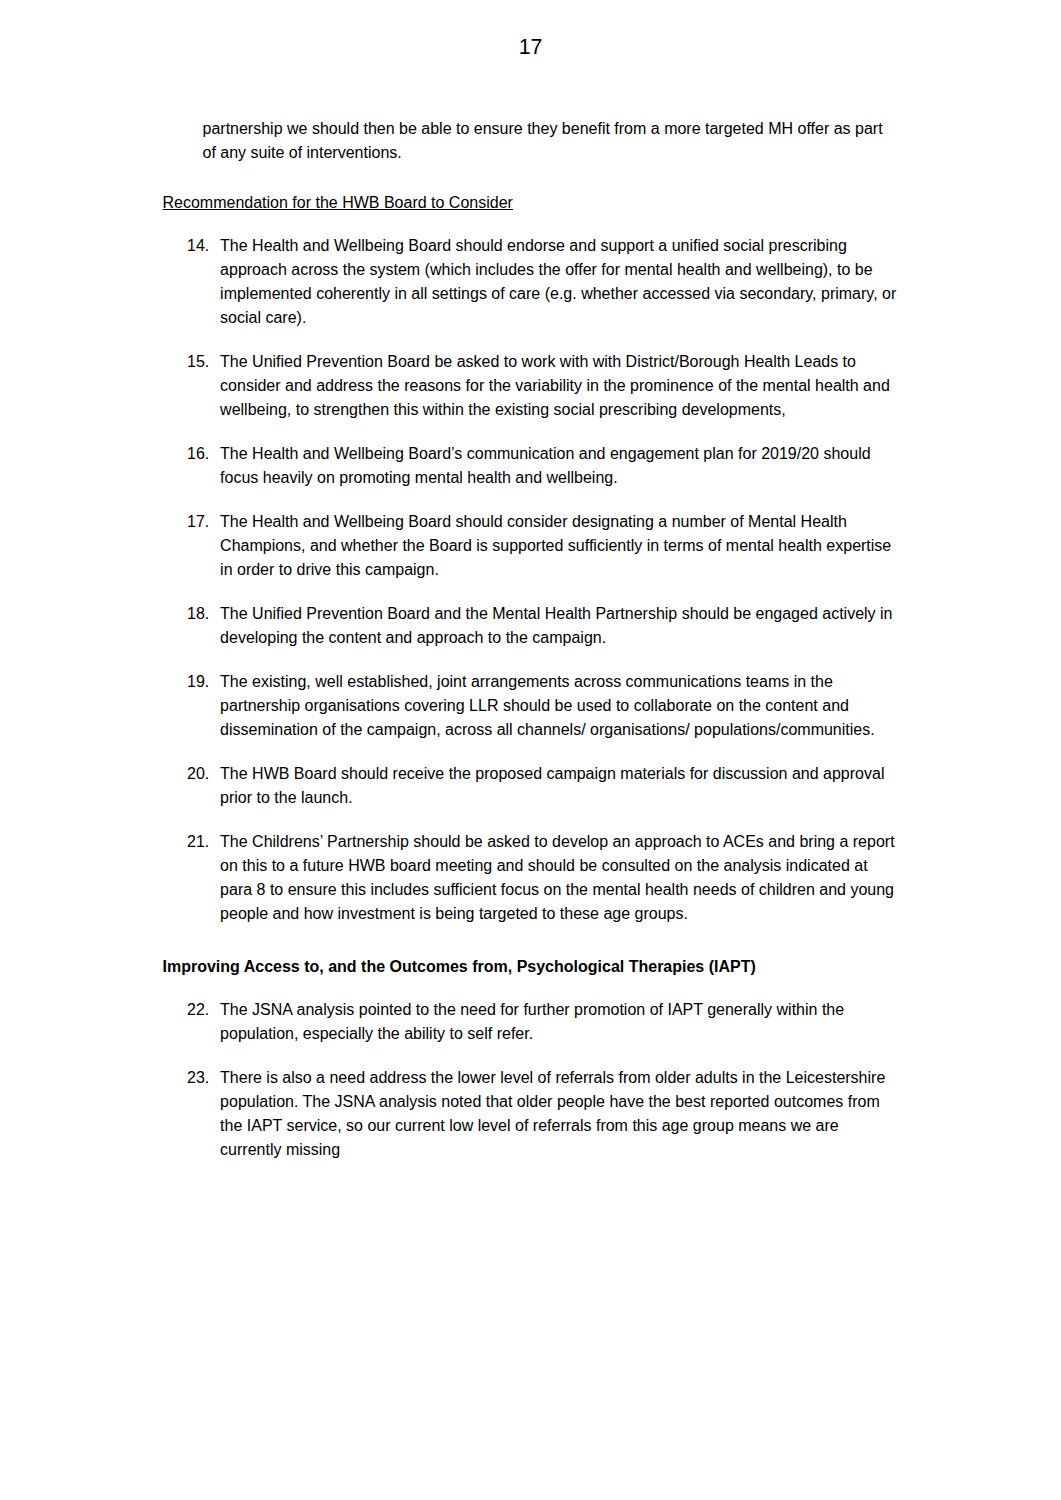17
partnership we should then be able to ensure they benefit from a more targeted MH offer as part of any suite of interventions.
Recommendation for the HWB Board to Consider
The Health and Wellbeing Board should endorse and support a unified social prescribing approach across the system (which includes the offer for mental health and wellbeing), to be implemented coherently in all settings of care (e.g. whether accessed via secondary, primary, or social care).
The Unified Prevention Board be asked to work with with District/Borough Health Leads to consider and address the reasons for the variability in the prominence of the mental health and wellbeing, to strengthen this within the existing social prescribing developments,
The Health and Wellbeing Board’s communication and engagement plan for 2019/20 should focus heavily on promoting mental health and wellbeing.
The Health and Wellbeing Board should consider designating a number of Mental Health Champions, and whether the Board is supported sufficiently in terms of mental health expertise in order to drive this campaign.
The Unified Prevention Board and the Mental Health Partnership should be engaged actively in developing the content and approach to the campaign.
The existing, well established, joint arrangements across communications teams in the partnership organisations covering LLR should be used to collaborate on the content and dissemination of the campaign, across all channels/ organisations/ populations/communities.
The HWB Board should receive the proposed campaign materials for discussion and approval prior to the launch.
The Childrens’ Partnership should be asked to develop an approach to ACEs and bring a report on this to a future HWB board meeting and should be consulted on the analysis indicated at para 8 to ensure this includes sufficient focus on the mental health needs of children and young people and how investment is being targeted to these age groups.
Improving Access to, and the Outcomes from, Psychological Therapies (IAPT)
The JSNA analysis pointed to the need for further promotion of IAPT generally within the population, especially the ability to self refer.
There is also a need address the lower level of referrals from older adults in the Leicestershire population. The JSNA analysis noted that older people have the best reported outcomes from the IAPT service, so our current low level of referrals from this age group means we are currently missing